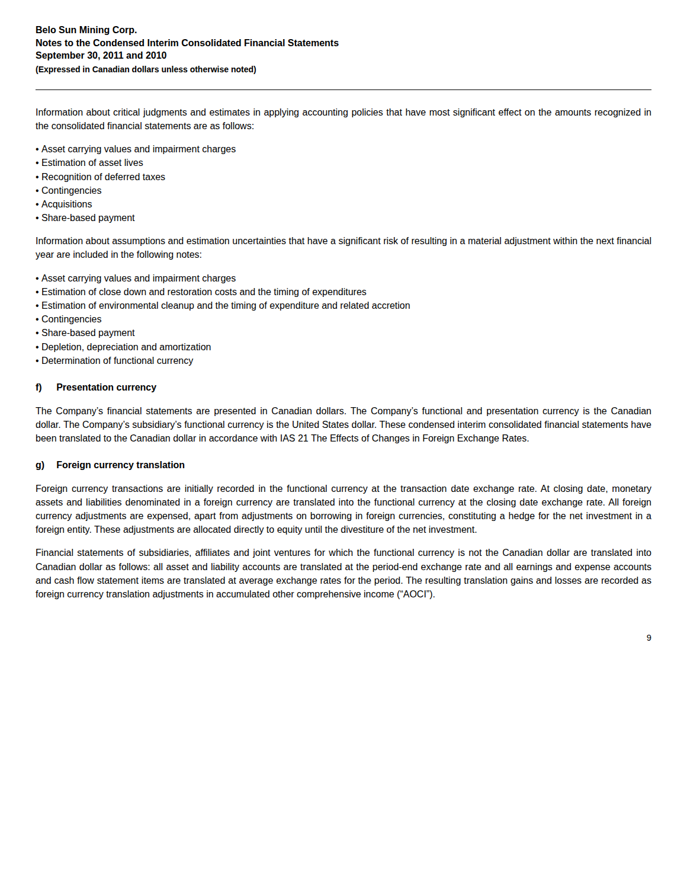Belo Sun Mining Corp.
Notes to the Condensed Interim Consolidated Financial Statements
September 30, 2011 and 2010
(Expressed in Canadian dollars unless otherwise noted)
Information about critical judgments and estimates in applying accounting policies that have most significant effect on the amounts recognized in the consolidated financial statements are as follows:
Asset carrying values and impairment charges
Estimation of asset lives
Recognition of deferred taxes
Contingencies
Acquisitions
Share-based payment
Information about assumptions and estimation uncertainties that have a significant risk of resulting in a material adjustment within the next financial year are included in the following notes:
Asset carrying values and impairment charges
Estimation of close down and restoration costs and the timing of expenditures
Estimation of environmental cleanup and the timing of expenditure and related accretion
Contingencies
Share-based payment
Depletion, depreciation and amortization
Determination of functional currency
f) Presentation currency
The Company’s financial statements are presented in Canadian dollars. The Company’s functional and presentation currency is the Canadian dollar. The Company’s subsidiary’s functional currency is the United States dollar. These condensed interim consolidated financial statements have been translated to the Canadian dollar in accordance with IAS 21 The Effects of Changes in Foreign Exchange Rates.
g) Foreign currency translation
Foreign currency transactions are initially recorded in the functional currency at the transaction date exchange rate. At closing date, monetary assets and liabilities denominated in a foreign currency are translated into the functional currency at the closing date exchange rate. All foreign currency adjustments are expensed, apart from adjustments on borrowing in foreign currencies, constituting a hedge for the net investment in a foreign entity. These adjustments are allocated directly to equity until the divestiture of the net investment.
Financial statements of subsidiaries, affiliates and joint ventures for which the functional currency is not the Canadian dollar are translated into Canadian dollar as follows: all asset and liability accounts are translated at the period-end exchange rate and all earnings and expense accounts and cash flow statement items are translated at average exchange rates for the period. The resulting translation gains and losses are recorded as foreign currency translation adjustments in accumulated other comprehensive income (“AOCI”).
9